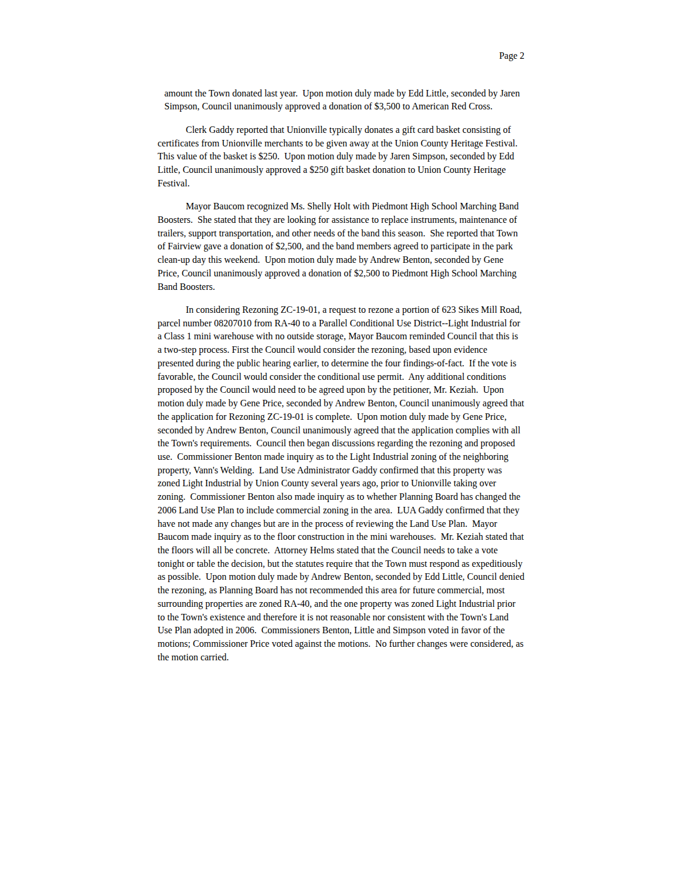Page 2
amount the Town donated last year. Upon motion duly made by Edd Little, seconded by Jaren Simpson, Council unanimously approved a donation of $3,500 to American Red Cross.
Clerk Gaddy reported that Unionville typically donates a gift card basket consisting of certificates from Unionville merchants to be given away at the Union County Heritage Festival. This value of the basket is $250. Upon motion duly made by Jaren Simpson, seconded by Edd Little, Council unanimously approved a $250 gift basket donation to Union County Heritage Festival.
Mayor Baucom recognized Ms. Shelly Holt with Piedmont High School Marching Band Boosters. She stated that they are looking for assistance to replace instruments, maintenance of trailers, support transportation, and other needs of the band this season. She reported that Town of Fairview gave a donation of $2,500, and the band members agreed to participate in the park clean-up day this weekend. Upon motion duly made by Andrew Benton, seconded by Gene Price, Council unanimously approved a donation of $2,500 to Piedmont High School Marching Band Boosters.
In considering Rezoning ZC-19-01, a request to rezone a portion of 623 Sikes Mill Road, parcel number 08207010 from RA-40 to a Parallel Conditional Use District--Light Industrial for a Class 1 mini warehouse with no outside storage, Mayor Baucom reminded Council that this is a two-step process. First the Council would consider the rezoning, based upon evidence presented during the public hearing earlier, to determine the four findings-of-fact. If the vote is favorable, the Council would consider the conditional use permit. Any additional conditions proposed by the Council would need to be agreed upon by the petitioner, Mr. Keziah. Upon motion duly made by Gene Price, seconded by Andrew Benton, Council unanimously agreed that the application for Rezoning ZC-19-01 is complete. Upon motion duly made by Gene Price, seconded by Andrew Benton, Council unanimously agreed that the application complies with all the Town's requirements. Council then began discussions regarding the rezoning and proposed use. Commissioner Benton made inquiry as to the Light Industrial zoning of the neighboring property, Vann's Welding. Land Use Administrator Gaddy confirmed that this property was zoned Light Industrial by Union County several years ago, prior to Unionville taking over zoning. Commissioner Benton also made inquiry as to whether Planning Board has changed the 2006 Land Use Plan to include commercial zoning in the area. LUA Gaddy confirmed that they have not made any changes but are in the process of reviewing the Land Use Plan. Mayor Baucom made inquiry as to the floor construction in the mini warehouses. Mr. Keziah stated that the floors will all be concrete. Attorney Helms stated that the Council needs to take a vote tonight or table the decision, but the statutes require that the Town must respond as expeditiously as possible. Upon motion duly made by Andrew Benton, seconded by Edd Little, Council denied the rezoning, as Planning Board has not recommended this area for future commercial, most surrounding properties are zoned RA-40, and the one property was zoned Light Industrial prior to the Town's existence and therefore it is not reasonable nor consistent with the Town's Land Use Plan adopted in 2006. Commissioners Benton, Little and Simpson voted in favor of the motions; Commissioner Price voted against the motions. No further changes were considered, as the motion carried.